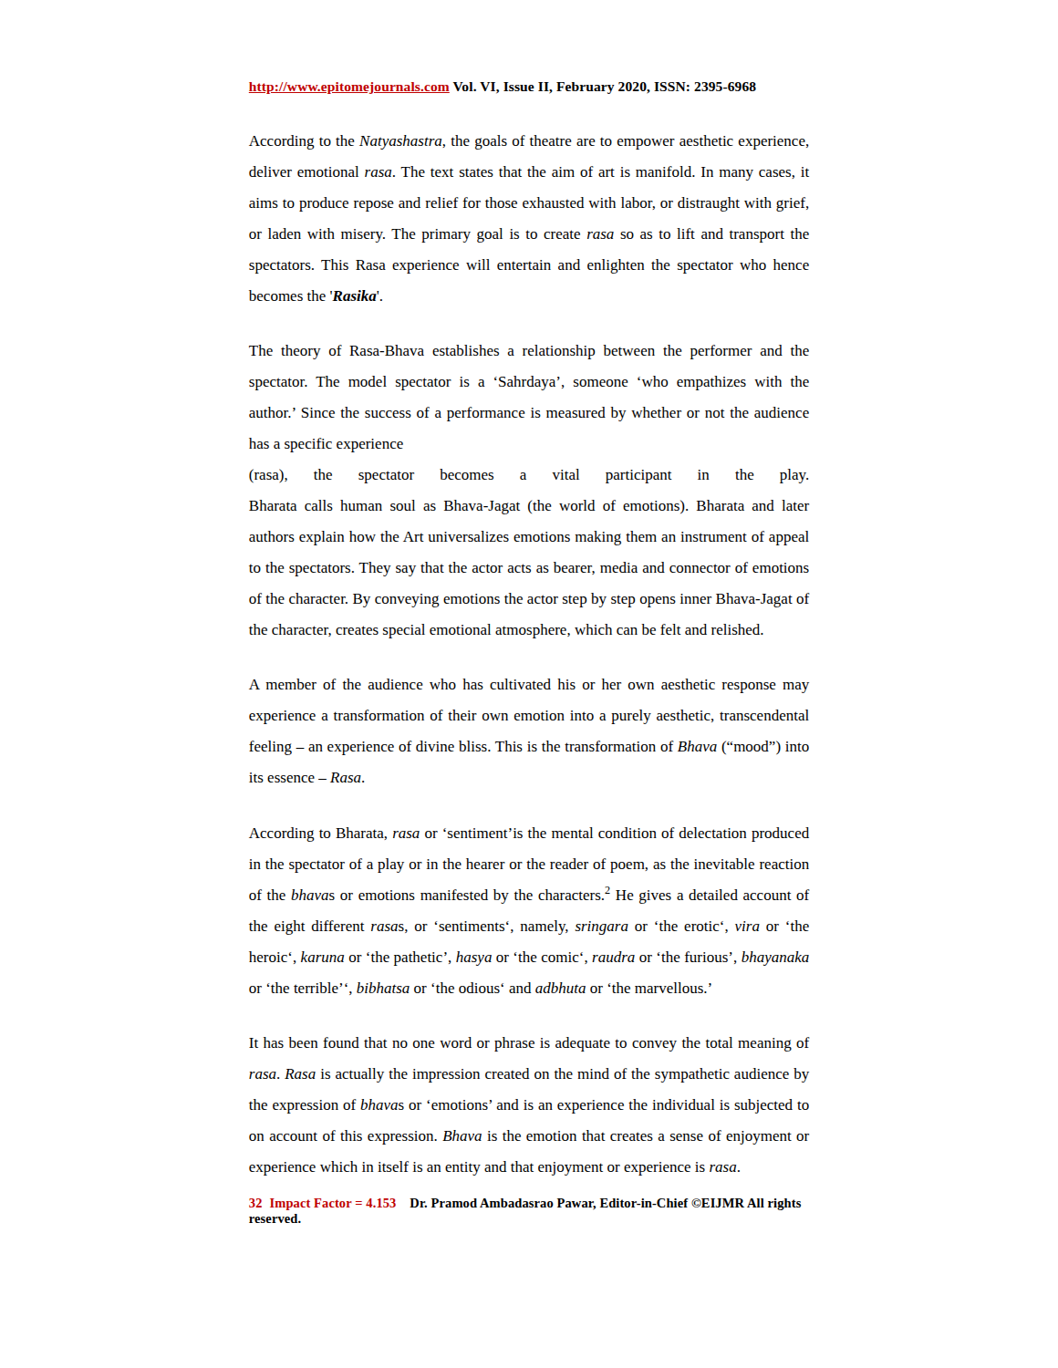http://www.epitomejournals.com Vol. VI, Issue II, February 2020, ISSN: 2395-6968
According to the Natyashastra, the goals of theatre are to empower aesthetic experience, deliver emotional rasa. The text states that the aim of art is manifold. In many cases, it aims to produce repose and relief for those exhausted with labor, or distraught with grief, or laden with misery. The primary goal is to create rasa so as to lift and transport the spectators. This Rasa experience will entertain and enlighten the spectator who hence becomes the 'Rasika'.
The theory of Rasa-Bhava establishes a relationship between the performer and the spectator. The model spectator is a ‘Sahrdaya’, someone ‘who empathizes with the author.’ Since the success of a performance is measured by whether or not the audience has a specific experience (rasa), the spectator becomes a vital participant in the play. Bharata calls human soul as Bhava-Jagat (the world of emotions). Bharata and later authors explain how the Art universalizes emotions making them an instrument of appeal to the spectators. They say that the actor acts as bearer, media and connector of emotions of the character. By conveying emotions the actor step by step opens inner Bhava-Jagat of the character, creates special emotional atmosphere, which can be felt and relished.
A member of the audience who has cultivated his or her own aesthetic response may experience a transformation of their own emotion into a purely aesthetic, transcendental feeling – an experience of divine bliss. This is the transformation of Bhava (“mood”) into its essence – Rasa.
According to Bharata, rasa or ‘sentiment’is the mental condition of delectation produced in the spectator of a play or in the hearer or the reader of poem, as the inevitable reaction of the bhavas or emotions manifested by the characters.2 He gives a detailed account of the eight different rasas, or ‘sentiments‘, namely, sringara or ‘the erotic‘, vira or ‘the heroic‘, karuna or ‘the pathetic’, hasya or ‘the comic‘, raudra or ‘the furious’, bhayanaka or ‘the terrible’‘, bibhatsa or ‘the odious‘ and adbhuta or ‘the marvellous.’
It has been found that no one word or phrase is adequate to convey the total meaning of rasa. Rasa is actually the impression created on the mind of the sympathetic audience by the expression of bhavas or ‘emotions’ and is an experience the individual is subjected to on account of this expression. Bhava is the emotion that creates a sense of enjoyment or experience which in itself is an entity and that enjoyment or experience is rasa.
32 Impact Factor = 4.153 Dr. Pramod Ambadasrao Pawar, Editor-in-Chief ©EIJMR All rights reserved.